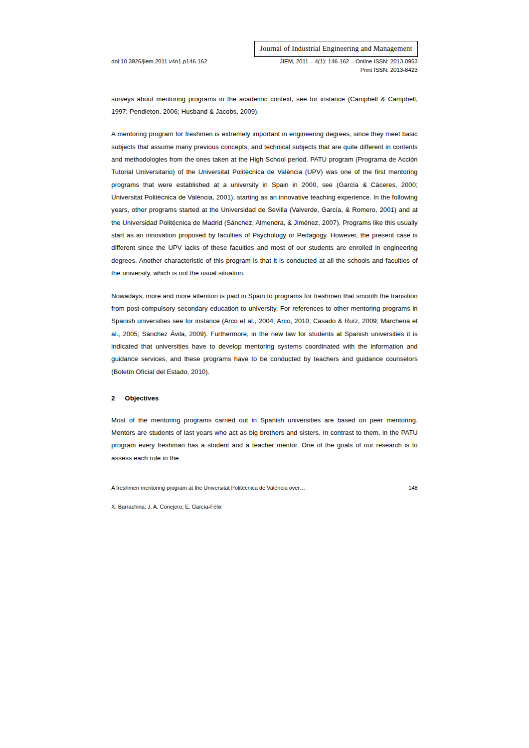Journal of Industrial Engineering and Management
doi:10.3926/jiem.2011.v4n1.p146-162
JIEM, 2011 – 4(1): 146-162 – Online ISSN: 2013-0953
Print ISSN: 2013-8423
surveys about mentoring programs in the academic context, see for instance (Campbell & Campbell, 1997; Pendleton, 2006; Husband & Jacobs, 2009).
A mentoring program for freshmen is extremely important in engineering degrees, since they meet basic subjects that assume many previous concepts, and technical subjects that are quite different in contents and methodologies from the ones taken at the High School period. PATU program (Programa de Acción Tutorial Universitario) of the Universitat Politècnica de València (UPV) was one of the first mentoring programs that were established at a university in Spain in 2000, see (García & Cáceres, 2000; Universitat Politècnica de València, 2001), starting as an innovative teaching experience. In the following years, other programs started at the Universidad de Sevilla (Valverde, García, & Romero, 2001) and at the Universidad Politécnica de Madrid (Sánchez, Almendra, & Jiménez, 2007). Programs like this usually start as an innovation proposed by faculties of Psychology or Pedagogy. However, the present case is different since the UPV lacks of these faculties and most of our students are enrolled in engineering degrees. Another characteristic of this program is that it is conducted at all the schools and faculties of the university, which is not the usual situation.
Nowadays, more and more attention is paid in Spain to programs for freshmen that smooth the transition from post-compulsory secondary education to university. For references to other mentoring programs in Spanish universities see for instance (Arco et al., 2004; Arco, 2010; Casado & Ruíz, 2009; Marchena et al., 2005; Sánchez Ávila, 2009). Furthermore, in the new law for students at Spanish universities it is indicated that universities have to develop mentoring systems coordinated with the information and guidance services, and these programs have to be conducted by teachers and guidance counselors (Boletín Oficial del Estado, 2010).
2 Objectives
Most of the mentoring programs carried out in Spanish universities are based on peer mentoring. Mentors are students of last years who act as big brothers and sisters. In contrast to them, in the PATU program every freshman has a student and a teacher mentor. One of the goals of our research is to assess each role in the
A freshmen mentoring program at the Universitat Politècnica de València over…148
X. Barrachina; J. A. Conejero; E. García-Félix